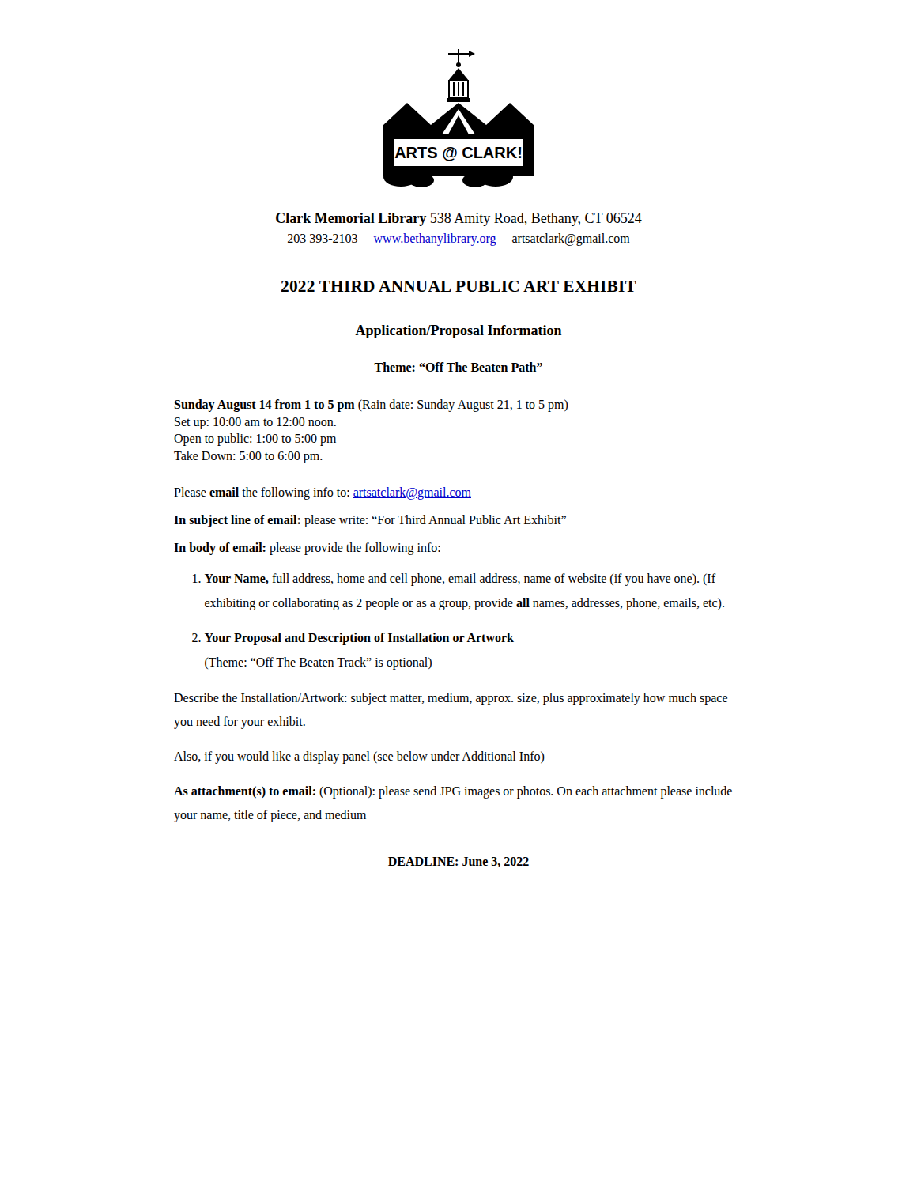ARTS @ CLARK! logo — library building silhouette with cupola ARTS @ CLARK!
Clark Memorial Library 538 Amity Road, Bethany, CT 06524
203 393-2103 www.bethanylibrary.org artsatclark@gmail.com
2022 THIRD ANNUAL PUBLIC ART EXHIBIT
Application/Proposal Information
Theme: “Off The Beaten Path”
Sunday August 14 from 1 to 5 pm (Rain date: Sunday August 21, 1 to 5 pm)
Set up: 10:00 am to 12:00 noon.
Open to public: 1:00 to 5:00 pm
Take Down: 5:00 to 6:00 pm.
Please email the following info to: artsatclark@gmail.com
In subject line of email: please write: “For Third Annual Public Art Exhibit”
In body of email: please provide the following info:
Your Name, full address, home and cell phone, email address, name of website (if you have one). (If exhibiting or collaborating as 2 people or as a group, provide all names, addresses, phone, emails, etc).
Your Proposal and Description of Installation or Artwork
(Theme: “Off The Beaten Track” is optional)
Describe the Installation/Artwork: subject matter, medium, approx. size, plus approximately how much space you need for your exhibit.
Also, if you would like a display panel (see below under Additional Info)
As attachment(s) to email: (Optional): please send JPG images or photos. On each attachment please include your name, title of piece, and medium
DEADLINE: June 3, 2022